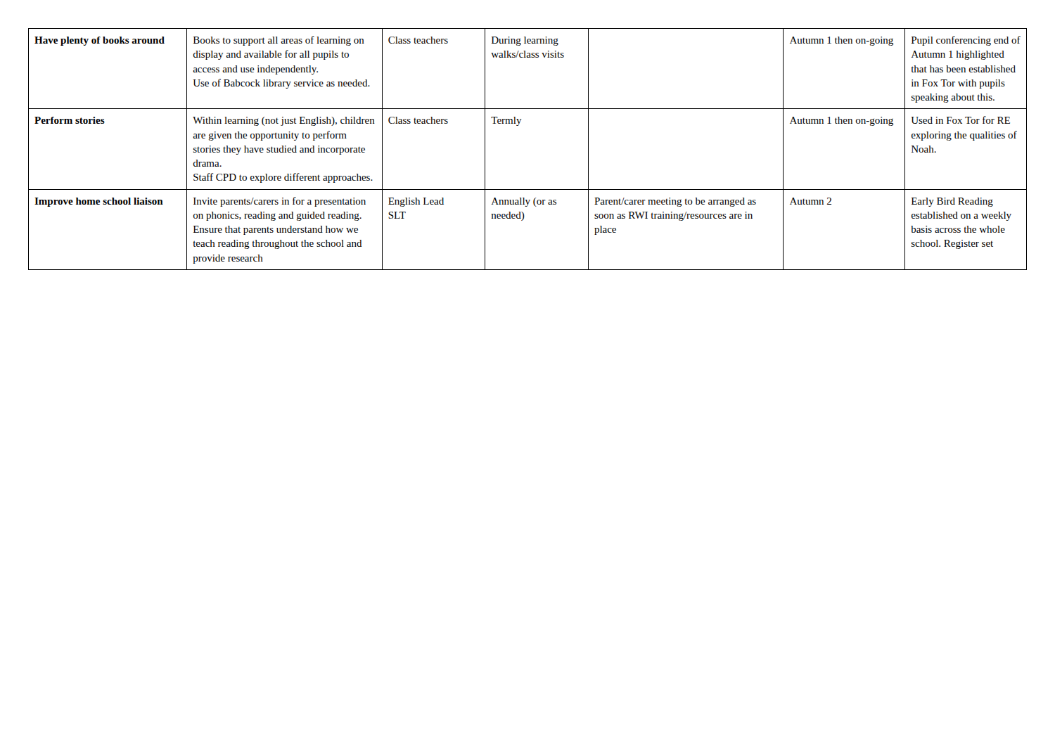| Have plenty of books around | Books to support all areas of learning on display and available for all pupils to access and use independently. Use of Babcock library service as needed. | Class teachers | During learning walks/class visits | | Autumn 1 then on-going | Pupil conferencing end of Autumn 1 highlighted that has been established in Fox Tor with pupils speaking about this. |
| Perform stories | Within learning (not just English), children are given the opportunity to perform stories they have studied and incorporate drama. Staff CPD to explore different approaches. | Class teachers | Termly | | Autumn 1 then on-going | Used in Fox Tor for RE exploring the qualities of Noah. |
| Improve home school liaison | Invite parents/carers in for a presentation on phonics, reading and guided reading. Ensure that parents understand how we teach reading throughout the school and provide research | English Lead SLT | Annually (or as needed) | Parent/carer meeting to be arranged as soon as RWI training/resources are in place | Autumn 2 | Early Bird Reading established on a weekly basis across the whole school. Register set |